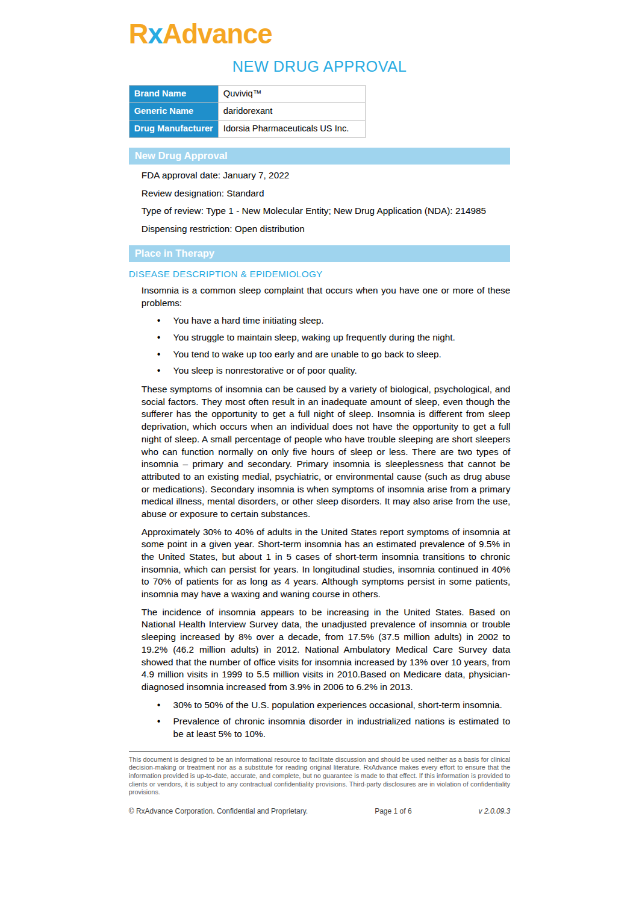RxAdvance
NEW DRUG APPROVAL
| Brand Name | Quviviq™ |
| Generic Name | daridorexant |
| Drug Manufacturer | Idorsia Pharmaceuticals US Inc. |
New Drug Approval
FDA approval date: January 7, 2022
Review designation: Standard
Type of review: Type 1 - New Molecular Entity; New Drug Application (NDA): 214985
Dispensing restriction: Open distribution
Place in Therapy
DISEASE DESCRIPTION & EPIDEMIOLOGY
Insomnia is a common sleep complaint that occurs when you have one or more of these problems:
You have a hard time initiating sleep.
You struggle to maintain sleep, waking up frequently during the night.
You tend to wake up too early and are unable to go back to sleep.
You sleep is nonrestorative or of poor quality.
These symptoms of insomnia can be caused by a variety of biological, psychological, and social factors. They most often result in an inadequate amount of sleep, even though the sufferer has the opportunity to get a full night of sleep. Insomnia is different from sleep deprivation, which occurs when an individual does not have the opportunity to get a full night of sleep. A small percentage of people who have trouble sleeping are short sleepers who can function normally on only five hours of sleep or less. There are two types of insomnia – primary and secondary. Primary insomnia is sleeplessness that cannot be attributed to an existing medial, psychiatric, or environmental cause (such as drug abuse or medications). Secondary insomnia is when symptoms of insomnia arise from a primary medical illness, mental disorders, or other sleep disorders. It may also arise from the use, abuse or exposure to certain substances.
Approximately 30% to 40% of adults in the United States report symptoms of insomnia at some point in a given year. Short-term insomnia has an estimated prevalence of 9.5% in the United States, but about 1 in 5 cases of short-term insomnia transitions to chronic insomnia, which can persist for years. In longitudinal studies, insomnia continued in 40% to 70% of patients for as long as 4 years. Although symptoms persist in some patients, insomnia may have a waxing and waning course in others.
The incidence of insomnia appears to be increasing in the United States. Based on National Health Interview Survey data, the unadjusted prevalence of insomnia or trouble sleeping increased by 8% over a decade, from 17.5% (37.5 million adults) in 2002 to 19.2% (46.2 million adults) in 2012. National Ambulatory Medical Care Survey data showed that the number of office visits for insomnia increased by 13% over 10 years, from 4.9 million visits in 1999 to 5.5 million visits in 2010.Based on Medicare data, physician-diagnosed insomnia increased from 3.9% in 2006 to 6.2% in 2013.
30% to 50% of the U.S. population experiences occasional, short-term insomnia.
Prevalence of chronic insomnia disorder in industrialized nations is estimated to be at least 5% to 10%.
This document is designed to be an informational resource to facilitate discussion and should be used neither as a basis for clinical decision-making or treatment nor as a substitute for reading original literature. RxAdvance makes every effort to ensure that the information provided is up-to-date, accurate, and complete, but no guarantee is made to that effect. If this information is provided to clients or vendors, it is subject to any contractual confidentiality provisions. Third-party disclosures are in violation of confidentiality provisions.
© RxAdvance Corporation. Confidential and Proprietary.
Page 1 of 6
v 2.0.09.3